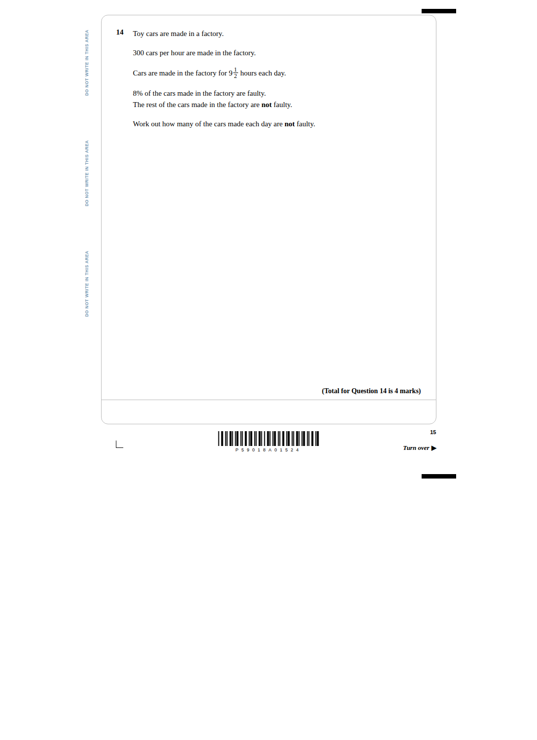DO NOT WRITE IN THIS AREA DO NOT WRITE IN THIS AREA DO NOT WRITE IN THIS AREA
14
Toy cars are made in a factory.
300 cars per hour are made in the factory.
Cars are made in the factory for 912 hours each day.
8% of the cars made in the factory are faulty.
The rest of the cars made in the factory are not faulty.
Work out how many of the cars made each day are not faulty.
(Total for Question 14 is 4 marks)
P59018A01524
15
Turn over▶